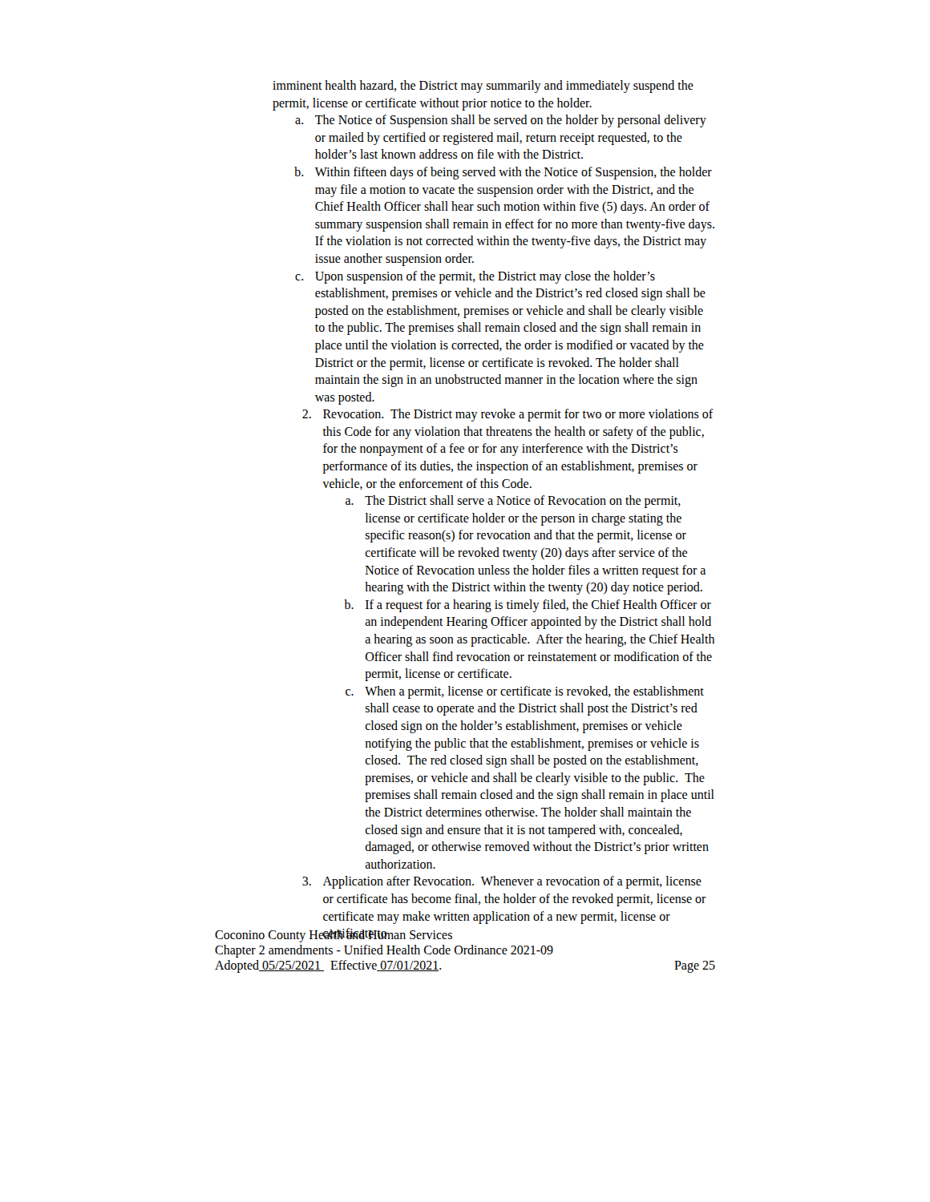imminent health hazard, the District may summarily and immediately suspend the permit, license or certificate without prior notice to the holder.
The Notice of Suspension shall be served on the holder by personal delivery or mailed by certified or registered mail, return receipt requested, to the holder’s last known address on file with the District.
Within fifteen days of being served with the Notice of Suspension, the holder may file a motion to vacate the suspension order with the District, and the Chief Health Officer shall hear such motion within five (5) days. An order of summary suspension shall remain in effect for no more than twenty-five days. If the violation is not corrected within the twenty-five days, the District may issue another suspension order.
Upon suspension of the permit, the District may close the holder’s establishment, premises or vehicle and the District’s red closed sign shall be posted on the establishment, premises or vehicle and shall be clearly visible to the public. The premises shall remain closed and the sign shall remain in place until the violation is corrected, the order is modified or vacated by the District or the permit, license or certificate is revoked. The holder shall maintain the sign in an unobstructed manner in the location where the sign was posted.
Revocation. The District may revoke a permit for two or more violations of this Code for any violation that threatens the health or safety of the public, for the nonpayment of a fee or for any interference with the District’s performance of its duties, the inspection of an establishment, premises or vehicle, or the enforcement of this Code.
The District shall serve a Notice of Revocation on the permit, license or certificate holder or the person in charge stating the specific reason(s) for revocation and that the permit, license or certificate will be revoked twenty (20) days after service of the Notice of Revocation unless the holder files a written request for a hearing with the District within the twenty (20) day notice period.
If a request for a hearing is timely filed, the Chief Health Officer or an independent Hearing Officer appointed by the District shall hold a hearing as soon as practicable. After the hearing, the Chief Health Officer shall find revocation or reinstatement or modification of the permit, license or certificate.
When a permit, license or certificate is revoked, the establishment shall cease to operate and the District shall post the District’s red closed sign on the holder’s establishment, premises or vehicle notifying the public that the establishment, premises or vehicle is closed. The red closed sign shall be posted on the establishment, premises, or vehicle and shall be clearly visible to the public. The premises shall remain closed and the sign shall remain in place until the District determines otherwise. The holder shall maintain the closed sign and ensure that it is not tampered with, concealed, damaged, or otherwise removed without the District’s prior written authorization.
Application after Revocation. Whenever a revocation of a permit, license or certificate has become final, the holder of the revoked permit, license or certificate may make written application of a new permit, license or certificate to
| Coconino County Health and Human Services Chapter 2 amendments - Unified Health Code Ordinance 2021-09 Adopted 05/25/2021 Effective 07/01/2021 . | Page 25 |